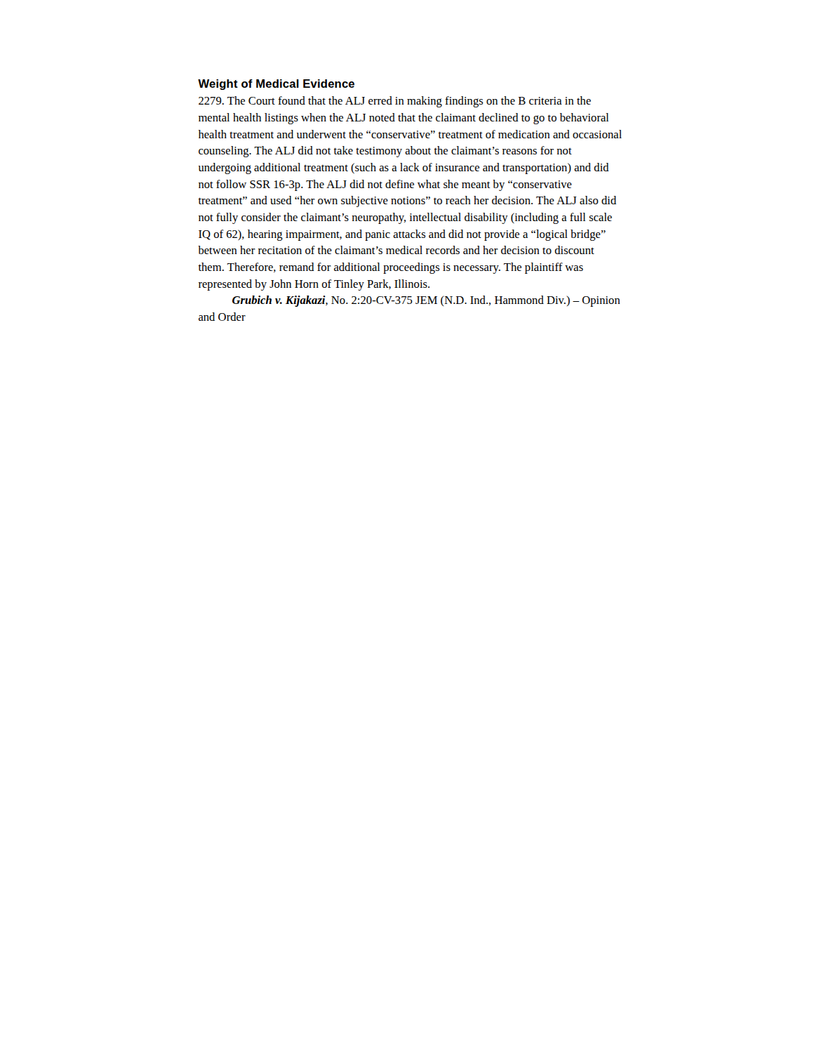Weight of Medical Evidence
2279. The Court found that the ALJ erred in making findings on the B criteria in the mental health listings when the ALJ noted that the claimant declined to go to behavioral health treatment and underwent the “conservative” treatment of medication and occasional counseling. The ALJ did not take testimony about the claimant’s reasons for not undergoing additional treatment (such as a lack of insurance and transportation) and did not follow SSR 16-3p. The ALJ did not define what she meant by “conservative treatment” and used “her own subjective notions” to reach her decision. The ALJ also did not fully consider the claimant’s neuropathy, intellectual disability (including a full scale IQ of 62), hearing impairment, and panic attacks and did not provide a “logical bridge” between her recitation of the claimant’s medical records and her decision to discount them. Therefore, remand for additional proceedings is necessary. The plaintiff was represented by John Horn of Tinley Park, Illinois.
Grubich v. Kijakazi, No. 2:20-CV-375 JEM (N.D. Ind., Hammond Div.) – Opinion and Order